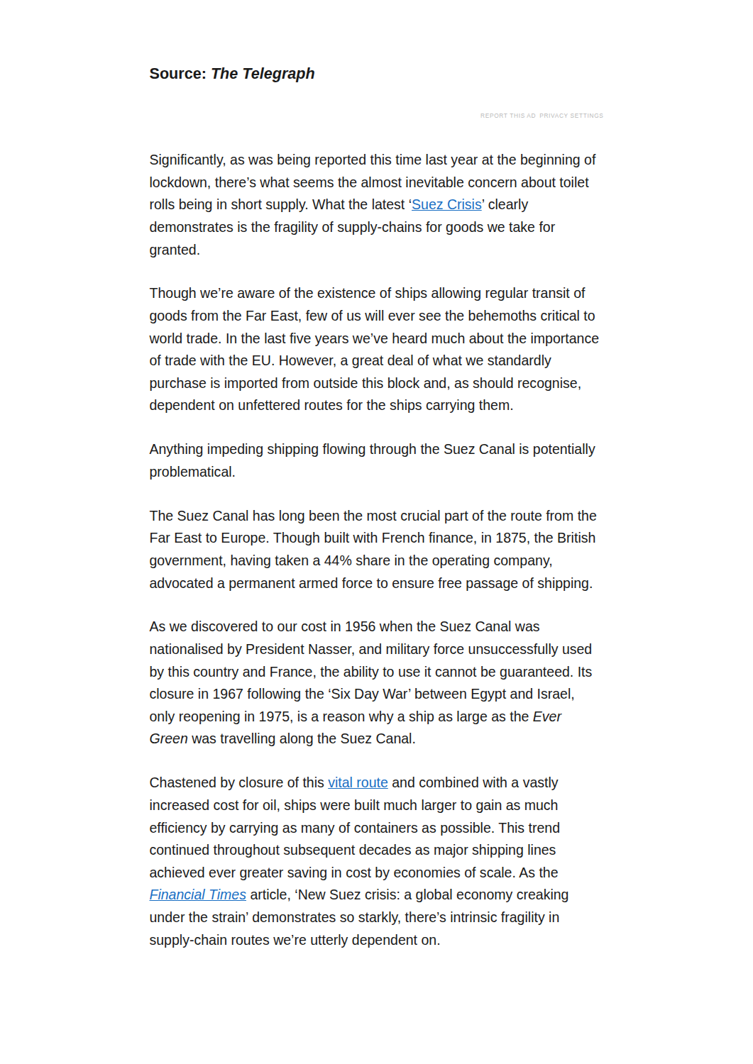Source: The Telegraph
Report this adPrivacy Settings
Significantly, as was being reported this time last year at the beginning of lockdown, there’s what seems the almost inevitable concern about toilet rolls being in short supply. What the latest ‘Suez Crisis’ clearly demonstrates is the fragility of supply-chains for goods we take for granted.
Though we’re aware of the existence of ships allowing regular transit of goods from the Far East, few of us will ever see the behemoths critical to world trade. In the last five years we’ve heard much about the importance of trade with the EU. However, a great deal of what we standardly purchase is imported from outside this block and, as should recognise, dependent on unfettered routes for the ships carrying them.
Anything impeding shipping flowing through the Suez Canal is potentially problematical.
The Suez Canal has long been the most crucial part of the route from the Far East to Europe. Though built with French finance, in 1875, the British government, having taken a 44% share in the operating company, advocated a permanent armed force to ensure free passage of shipping.
As we discovered to our cost in 1956 when the Suez Canal was nationalised by President Nasser, and military force unsuccessfully used by this country and France, the ability to use it cannot be guaranteed. Its closure in 1967 following the ‘Six Day War’ between Egypt and Israel, only reopening in 1975, is a reason why a ship as large as the Ever Green was travelling along the Suez Canal.
Chastened by closure of this vital route and combined with a vastly increased cost for oil, ships were built much larger to gain as much efficiency by carrying as many of containers as possible. This trend continued throughout subsequent decades as major shipping lines achieved ever greater saving in cost by economies of scale. As the Financial Times article, ‘New Suez crisis: a global economy creaking under the strain’ demonstrates so starkly, there’s intrinsic fragility in supply-chain routes we’re utterly dependent on.